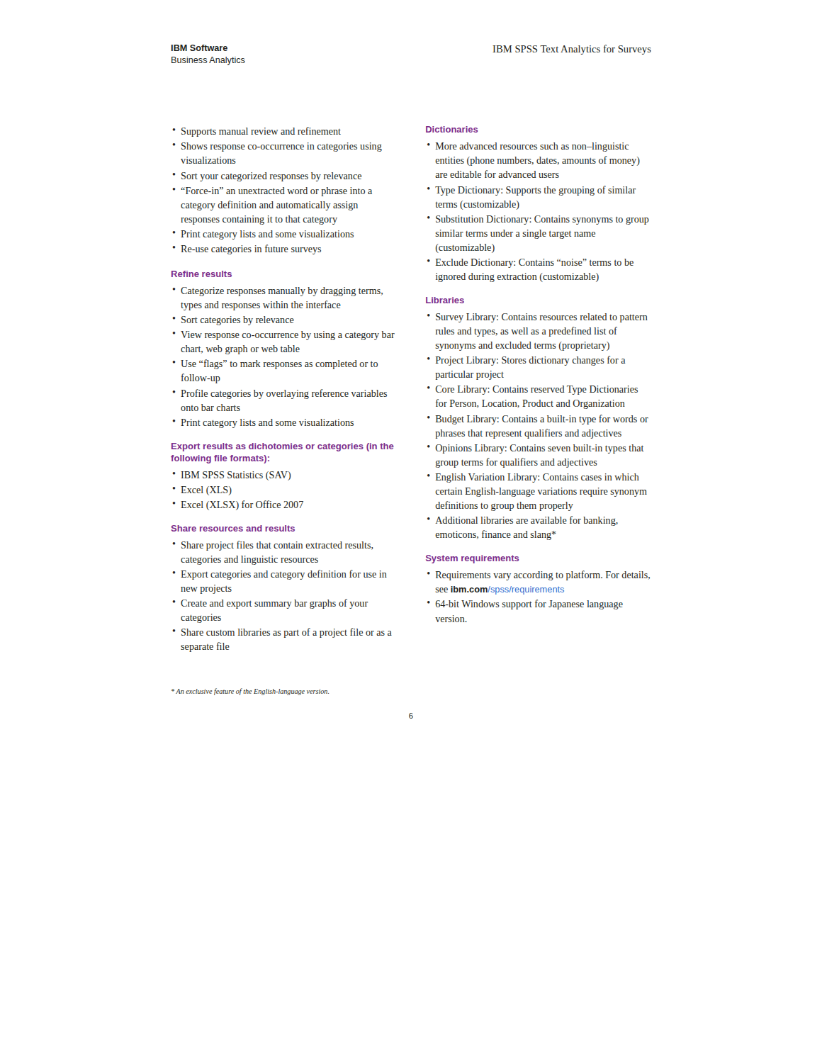IBM Software
Business Analytics
IBM SPSS Text Analytics for Surveys
Supports manual review and refinement
Shows response co-occurrence in categories using visualizations
Sort your categorized responses by relevance
“Force-in” an unextracted word or phrase into a category definition and automatically assign responses containing it to that category
Print category lists and some visualizations
Re-use categories in future surveys
Refine results
Categorize responses manually by dragging terms, types and responses within the interface
Sort categories by relevance
View response co-occurrence by using a category bar chart, web graph or web table
Use “flags” to mark responses as completed or to follow-up
Profile categories by overlaying reference variables onto bar charts
Print category lists and some visualizations
Export results as dichotomies or categories (in the following file formats):
IBM SPSS Statistics (SAV)
Excel (XLS)
Excel (XLSX) for Office 2007
Share resources and results
Share project files that contain extracted results, categories and linguistic resources
Export categories and category definition for use in new projects
Create and export summary bar graphs of your categories
Share custom libraries as part of a project file or as a separate file
Dictionaries
More advanced resources such as non–linguistic entities (phone numbers, dates, amounts of money) are editable for advanced users
Type Dictionary: Supports the grouping of similar terms (customizable)
Substitution Dictionary: Contains synonyms to group similar terms under a single target name (customizable)
Exclude Dictionary: Contains “noise” terms to be ignored during extraction (customizable)
Libraries
Survey Library: Contains resources related to pattern rules and types, as well as a predefined list of synonyms and excluded terms (proprietary)
Project Library: Stores dictionary changes for a particular project
Core Library: Contains reserved Type Dictionaries for Person, Location, Product and Organization
Budget Library: Contains a built-in type for words or phrases that represent qualifiers and adjectives
Opinions Library: Contains seven built-in types that group terms for qualifiers and adjectives
English Variation Library: Contains cases in which certain English-language variations require synonym definitions to group them properly
Additional libraries are available for banking, emoticons, finance and slang*
System requirements
Requirements vary according to platform. For details, see ibm.com/spss/requirements
64-bit Windows support for Japanese language version.
* An exclusive feature of the English-language version.
6